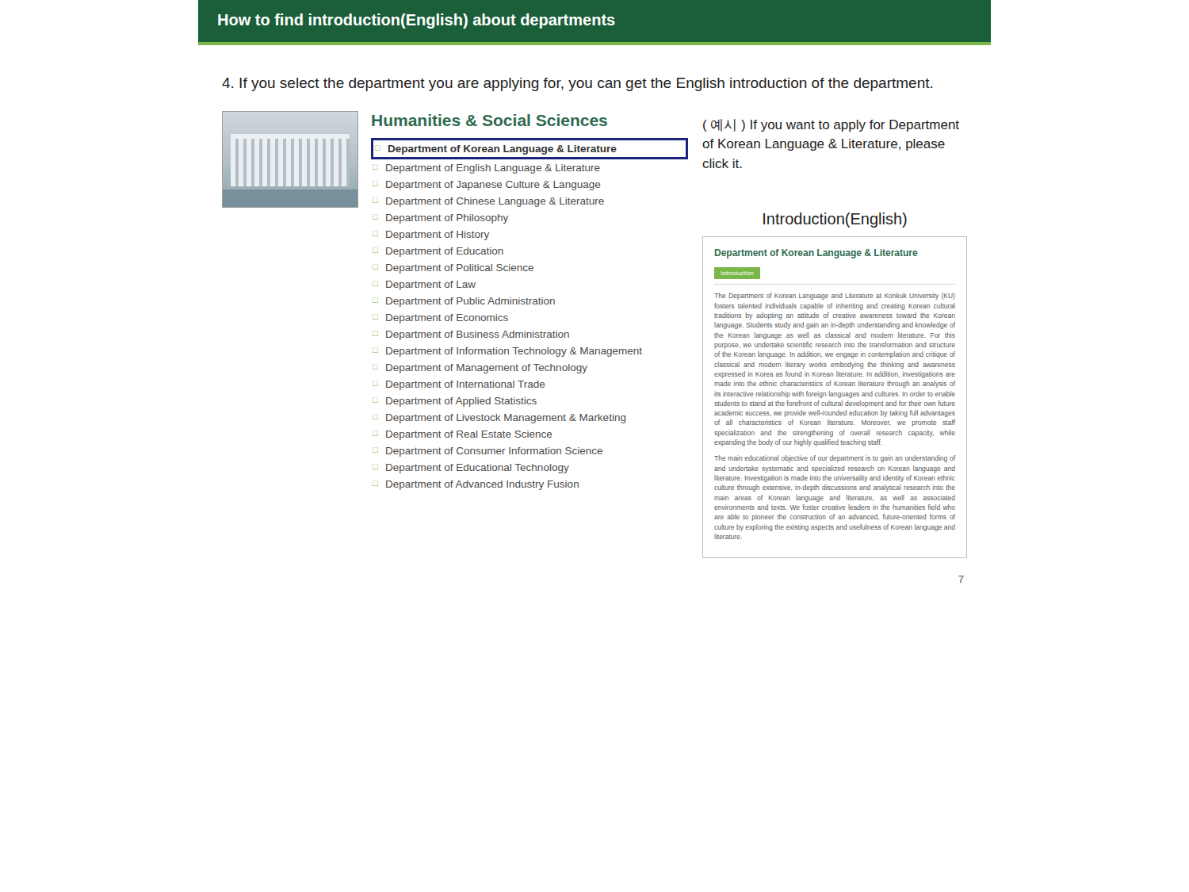How to find introduction(English) about departments
4. If you select the department you are applying for, you can get the English introduction of the department.
Humanities & Social Sciences
Department of Korean Language & Literature
Department of English Language & Literature
Department of Japanese Culture & Language
Department of Chinese Language & Literature
Department of Philosophy
Department of History
Department of Education
Department of Political Science
Department of Law
Department of Public Administration
Department of Economics
Department of Business Administration
Department of Information Technology & Management
Department of Management of Technology
Department of International Trade
Department of Applied Statistics
Department of Livestock Management & Marketing
Department of Real Estate Science
Department of Consumer Information Science
Department of Educational Technology
Department of Advanced Industry Fusion
( 예시 ) If you want to apply for Department of Korean Language & Literature, please click it.
Introduction(English)
Department of Korean Language & Literature
Introduction
The Department of Korean Language and Literature at Konkuk University (KU) fosters talented individuals capable of inheriting and creating Korean cultural traditions by adopting an attitude of creative awareness toward the Korean language. Students study and gain an in-depth understanding and knowledge of the Korean language as well as classical and modern literature. For this purpose, we undertake scientific research into the transformation and structure of the Korean language. In addition, we engage in contemplation and critique of classical and modern literary works embodying the thinking and awareness expressed in Korea as found in Korean literature. In addition, investigations are made into the ethnic characteristics of Korean literature through an analysis of its interactive relationship with foreign languages and cultures. In order to enable students to stand at the forefront of cultural development and for their own future academic success, we provide well-rounded education by taking full advantages of all characteristics of Korean literature. Moreover, we promote staff specialization and the strengthening of overall research capacity, while expanding the body of our highly qualified teaching staff.
The main educational objective of our department is to gain an understanding of and undertake systematic and specialized research on Korean language and literature. Investigation is made into the universality and identity of Korean ethnic culture through extensive, in-depth discussions and analytical research into the main areas of Korean language and literature, as well as associated environments and texts. We foster creative leaders in the humanities field who are able to pioneer the construction of an advanced, future-oriented forms of culture by exploring the existing aspects and usefulness of Korean language and literature.
7